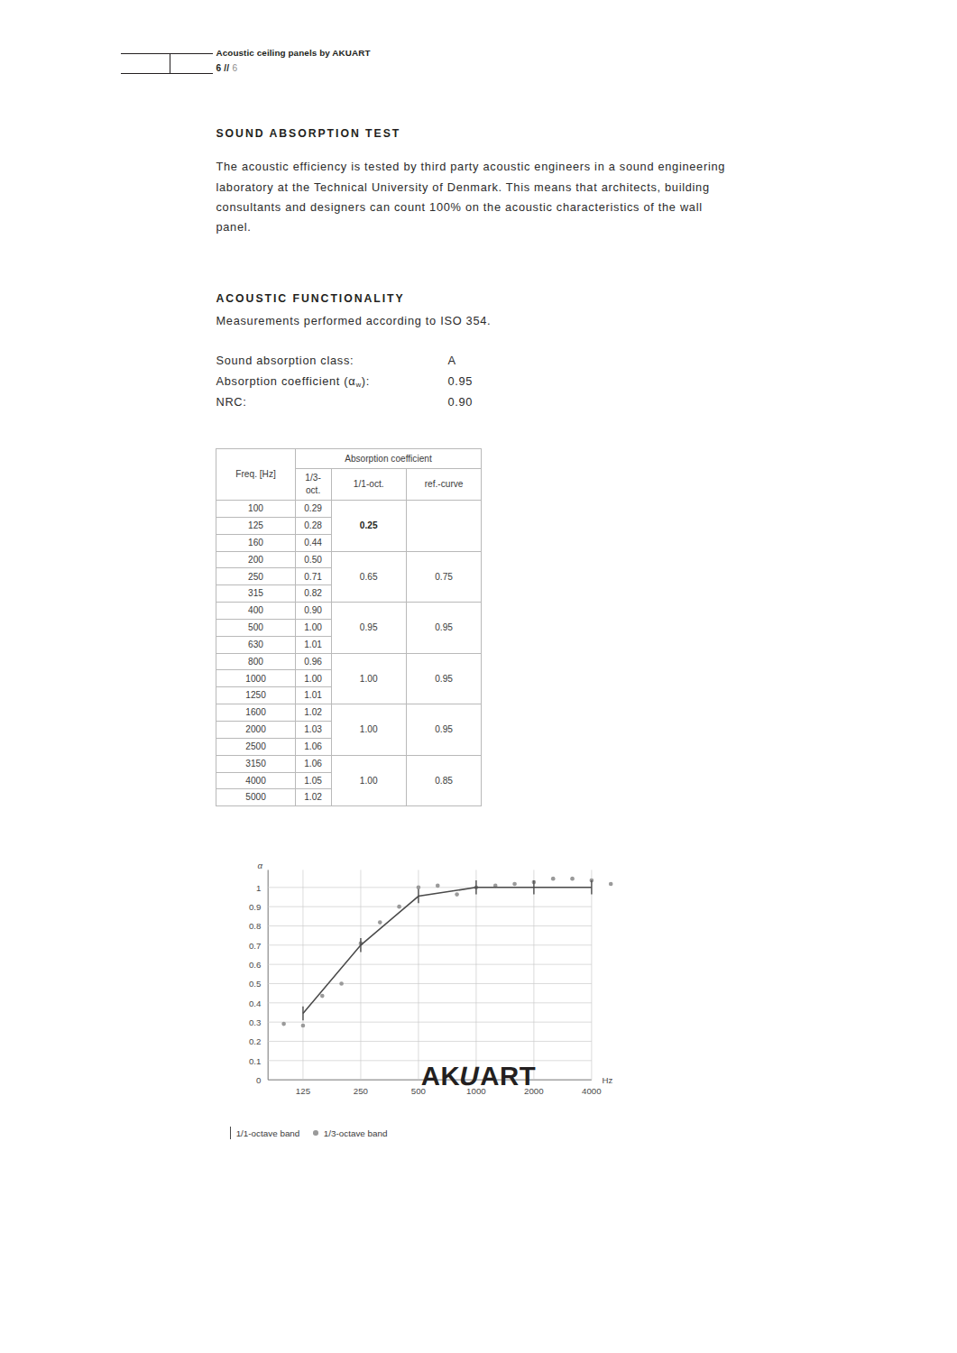Acoustic ceiling panels by AKUART
6 // 6
Sound absorption test
The acoustic efficiency is tested by third party acoustic engineers in a sound engineering laboratory at the Technical University of Denmark. This means that architects, building consultants and designers can count 100% on the acoustic characteristics of the wall panel.
Acoustic functionality
Measurements performed according to ISO 354.
| Sound absorption class: | A |
| Absorption coefficient (α w ): | 0.95 |
| NRC: | 0.90 |
| Freq. [Hz] | Absorption coefficient |
| --- | --- |
| 1/3-oct. | 1/1-oct. | ref.-curve |
| 100 | 0.29 | 0.25 | |
| 125 | 0.28 |
| 160 | 0.44 |
| 200 | 0.50 | 0.65 | 0.75 |
| 250 | 0.71 |
| 315 | 0.82 |
| 400 | 0.90 | 0.95 | 0.95 |
| 500 | 1.00 |
| 630 | 1.01 |
| 800 | 0.96 | 1.00 | 0.95 |
| 1000 | 1.00 |
| 1250 | 1.01 |
| 1600 | 1.02 | 1.00 | 0.95 |
| 2000 | 1.03 |
| 2500 | 1.06 |
| 3150 | 1.06 | 1.00 | 0.85 |
| 4000 | 1.05 |
| 5000 | 1.02 |
α 1 0.9 0.8 0.7 0.6 0.5 0.4 0.3 0.2 0.1 0 125 250 500 1000 2000 4000 Hz
1/1-octave band 1/3-octave band
AKUART